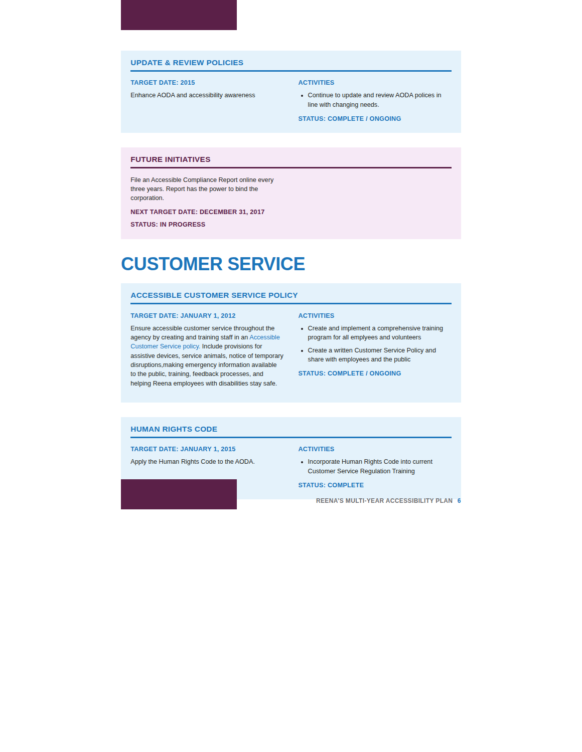Update & Review Policies
Target Date: 2015
Enhance AODA and accessibility awareness
Activities
Continue to update and review AODA polices in line with changing needs.
Status: Complete / Ongoing
Future Initiatives
File an Accessible Compliance Report online every three years. Report has the power to bind the corporation.
Next Target Date: December 31, 2017
Status: In Progress
CUSTOMER SERVICE
Accessible Customer Service Policy
Target Date: January 1, 2012
Ensure accessible customer service throughout the agency by creating and training staff in an Accessible Customer Service policy. Include provisions for assistive devices, service animals, notice of temporary disruptions,making emergency information available to the public, training, feedback processes, and helping Reena employees with disabilities stay safe.
Activities
Create and implement a comprehensive training program for all emplyees and volunteers
Create a written Customer Service Policy and share with employees and the public
Status: Complete / Ongoing
Human Rights Code
Target Date: January 1, 2015
Apply the Human Rights Code to the AODA.
Activities
Incorporate Human Rights Code into current Customer Service Regulation Training
Status: Complete
REENA’S MULTI-YEAR ACCESSIBILITY PLAN 6